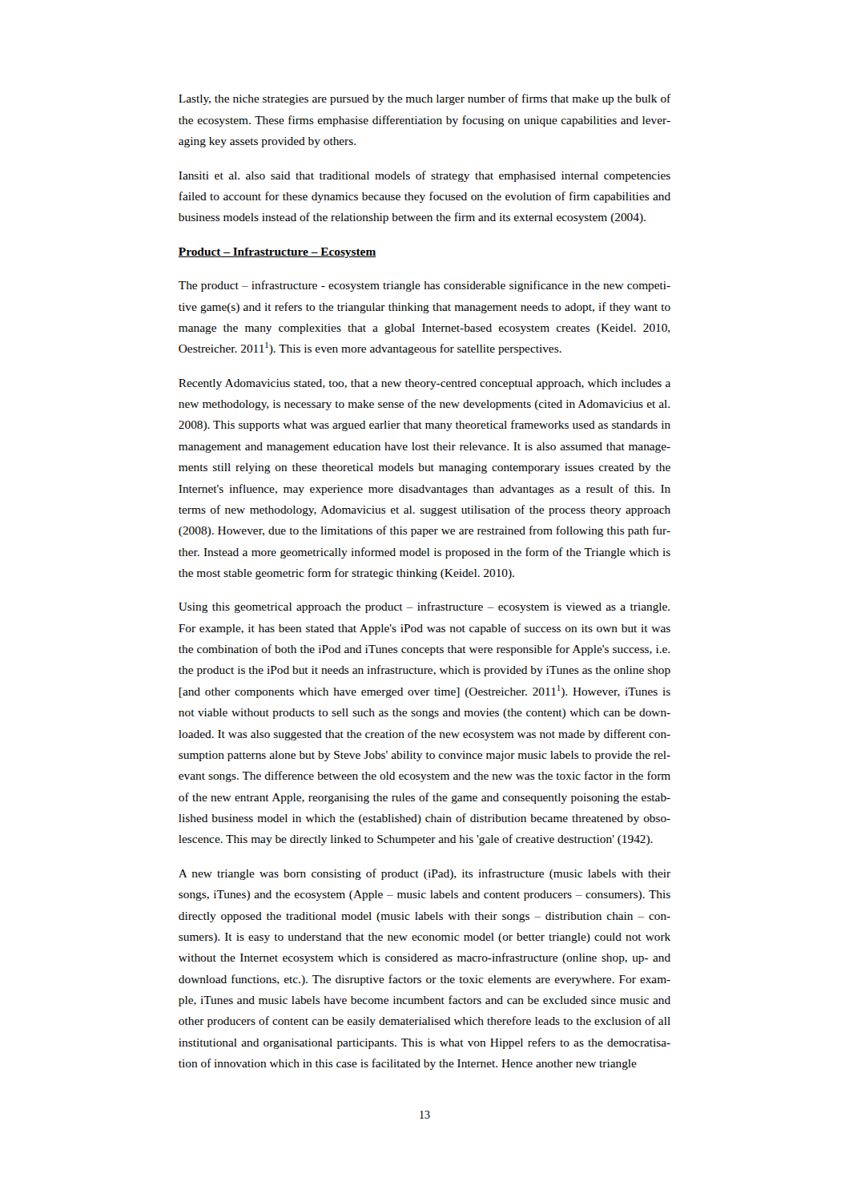Lastly, the niche strategies are pursued by the much larger number of firms that make up the bulk of the ecosystem. These firms emphasise differentiation by focusing on unique capabilities and leveraging key assets provided by others.
Iansiti et al. also said that traditional models of strategy that emphasised internal competencies failed to account for these dynamics because they focused on the evolution of firm capabilities and business models instead of the relationship between the firm and its external ecosystem (2004).
Product – Infrastructure – Ecosystem
The product – infrastructure - ecosystem triangle has considerable significance in the new competitive game(s) and it refers to the triangular thinking that management needs to adopt, if they want to manage the many complexities that a global Internet-based ecosystem creates (Keidel. 2010, Oestreicher. 20111). This is even more advantageous for satellite perspectives.
Recently Adomavicius stated, too, that a new theory-centred conceptual approach, which includes a new methodology, is necessary to make sense of the new developments (cited in Adomavicius et al. 2008). This supports what was argued earlier that many theoretical frameworks used as standards in management and management education have lost their relevance. It is also assumed that managements still relying on these theoretical models but managing contemporary issues created by the Internet's influence, may experience more disadvantages than advantages as a result of this. In terms of new methodology, Adomavicius et al. suggest utilisation of the process theory approach (2008). However, due to the limitations of this paper we are restrained from following this path further. Instead a more geometrically informed model is proposed in the form of the Triangle which is the most stable geometric form for strategic thinking (Keidel. 2010).
Using this geometrical approach the product – infrastructure – ecosystem is viewed as a triangle. For example, it has been stated that Apple's iPod was not capable of success on its own but it was the combination of both the iPod and iTunes concepts that were responsible for Apple's success, i.e. the product is the iPod but it needs an infrastructure, which is provided by iTunes as the online shop [and other components which have emerged over time] (Oestreicher. 20111). However, iTunes is not viable without products to sell such as the songs and movies (the content) which can be downloaded. It was also suggested that the creation of the new ecosystem was not made by different consumption patterns alone but by Steve Jobs' ability to convince major music labels to provide the relevant songs. The difference between the old ecosystem and the new was the toxic factor in the form of the new entrant Apple, reorganising the rules of the game and consequently poisoning the established business model in which the (established) chain of distribution became threatened by obsolescence. This may be directly linked to Schumpeter and his 'gale of creative destruction' (1942).
A new triangle was born consisting of product (iPad), its infrastructure (music labels with their songs, iTunes) and the ecosystem (Apple – music labels and content producers – consumers). This directly opposed the traditional model (music labels with their songs – distribution chain – consumers). It is easy to understand that the new economic model (or better triangle) could not work without the Internet ecosystem which is considered as macro-infrastructure (online shop, up- and download functions, etc.). The disruptive factors or the toxic elements are everywhere. For example, iTunes and music labels have become incumbent factors and can be excluded since music and other producers of content can be easily dematerialised which therefore leads to the exclusion of all institutional and organisational participants. This is what von Hippel refers to as the democratisation of innovation which in this case is facilitated by the Internet. Hence another new triangle
13